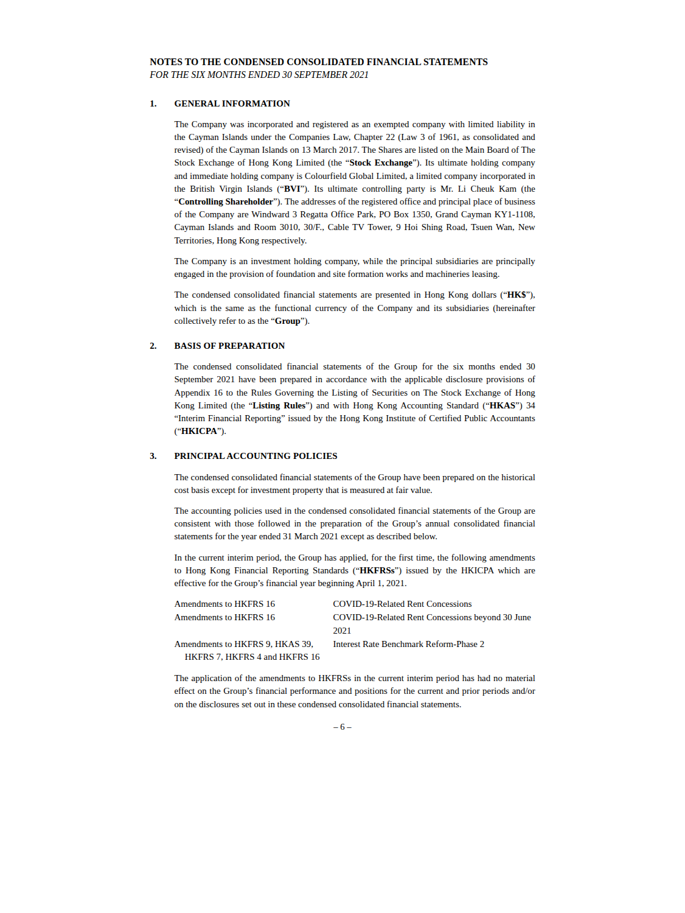NOTES TO THE CONDENSED CONSOLIDATED FINANCIAL STATEMENTS
FOR THE SIX MONTHS ENDED 30 SEPTEMBER 2021
1.
GENERAL INFORMATION
The Company was incorporated and registered as an exempted company with limited liability in the Cayman Islands under the Companies Law, Chapter 22 (Law 3 of 1961, as consolidated and revised) of the Cayman Islands on 13 March 2017. The Shares are listed on the Main Board of The Stock Exchange of Hong Kong Limited (the “Stock Exchange”). Its ultimate holding company and immediate holding company is Colourfield Global Limited, a limited company incorporated in the British Virgin Islands (“BVI”). Its ultimate controlling party is Mr. Li Cheuk Kam (the “Controlling Shareholder”). The addresses of the registered office and principal place of business of the Company are Windward 3 Regatta Office Park, PO Box 1350, Grand Cayman KY1-1108, Cayman Islands and Room 3010, 30/F., Cable TV Tower, 9 Hoi Shing Road, Tsuen Wan, New Territories, Hong Kong respectively.
The Company is an investment holding company, while the principal subsidiaries are principally engaged in the provision of foundation and site formation works and machineries leasing.
The condensed consolidated financial statements are presented in Hong Kong dollars (“HK$”), which is the same as the functional currency of the Company and its subsidiaries (hereinafter collectively refer to as the “Group”).
2.
BASIS OF PREPARATION
The condensed consolidated financial statements of the Group for the six months ended 30 September 2021 have been prepared in accordance with the applicable disclosure provisions of Appendix 16 to the Rules Governing the Listing of Securities on The Stock Exchange of Hong Kong Limited (the “Listing Rules”) and with Hong Kong Accounting Standard (“HKAS”) 34 “Interim Financial Reporting” issued by the Hong Kong Institute of Certified Public Accountants (“HKICPA”).
3.
PRINCIPAL ACCOUNTING POLICIES
The condensed consolidated financial statements of the Group have been prepared on the historical cost basis except for investment property that is measured at fair value.
The accounting policies used in the condensed consolidated financial statements of the Group are consistent with those followed in the preparation of the Group’s annual consolidated financial statements for the year ended 31 March 2021 except as described below.
In the current interim period, the Group has applied, for the first time, the following amendments to Hong Kong Financial Reporting Standards (“HKFRSs”) issued by the HKICPA which are effective for the Group’s financial year beginning April 1, 2021.
| Amendments to HKFRS 16 | COVID-19-Related Rent Concessions |
| Amendments to HKFRS 16 | COVID-19-Related Rent Concessions beyond 30 June 2021 |
| Amendments to HKFRS 9, HKAS 39, HKFRS 7, HKFRS 4 and HKFRS 16 | Interest Rate Benchmark Reform-Phase 2 |
The application of the amendments to HKFRSs in the current interim period has had no material effect on the Group’s financial performance and positions for the current and prior periods and/or on the disclosures set out in these condensed consolidated financial statements.
– 6 –